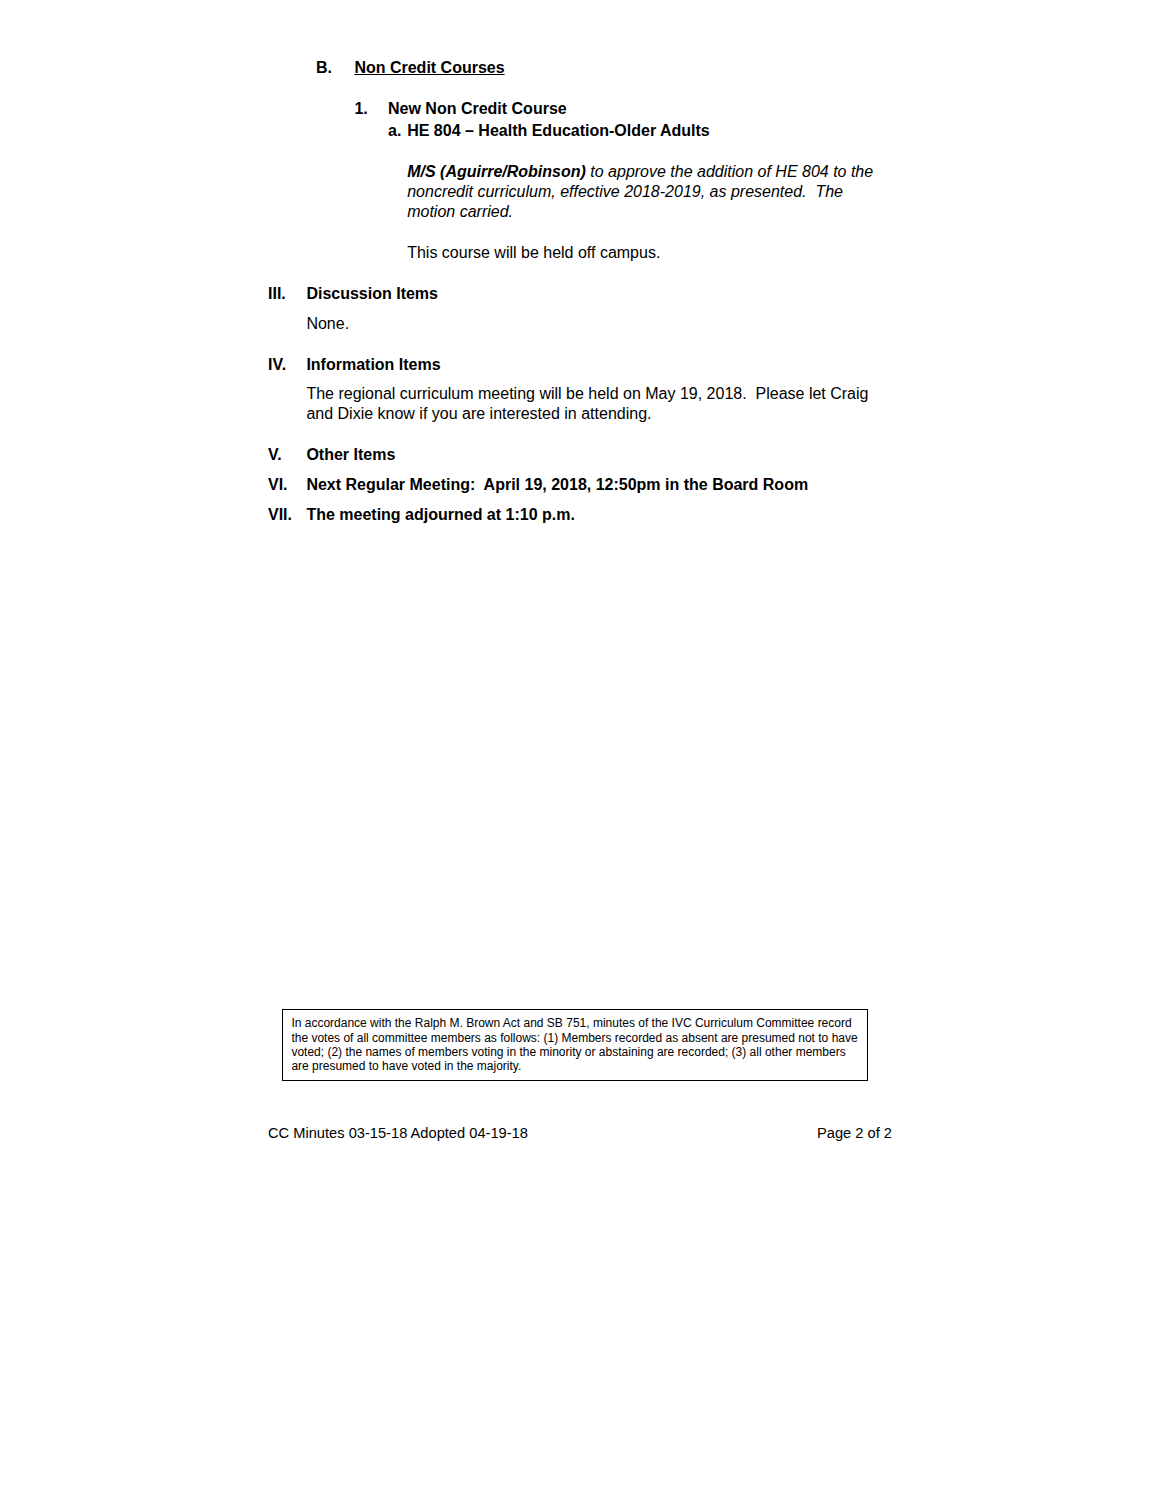B.
Non Credit Courses
1.
New Non Credit Course
a.
HE 804 – Health Education-Older Adults
M/S (Aguirre/Robinson) to approve the addition of HE 804 to the noncredit curriculum, effective 2018-2019, as presented. The motion carried.
This course will be held off campus.
III.
Discussion Items
None.
IV.
Information Items
The regional curriculum meeting will be held on May 19, 2018. Please let Craig and Dixie know if you are interested in attending.
V.
Other Items
VI.
Next Regular Meeting: April 19, 2018, 12:50pm in the Board Room
VII.
The meeting adjourned at 1:10 p.m.
In accordance with the Ralph M. Brown Act and SB 751, minutes of the IVC Curriculum Committee record the votes of all committee members as follows: (1) Members recorded as absent are presumed not to have voted; (2) the names of members voting in the minority or abstaining are recorded; (3) all other members are presumed to have voted in the majority.
CC Minutes 03-15-18 Adopted 04-19-18
Page 2 of 2